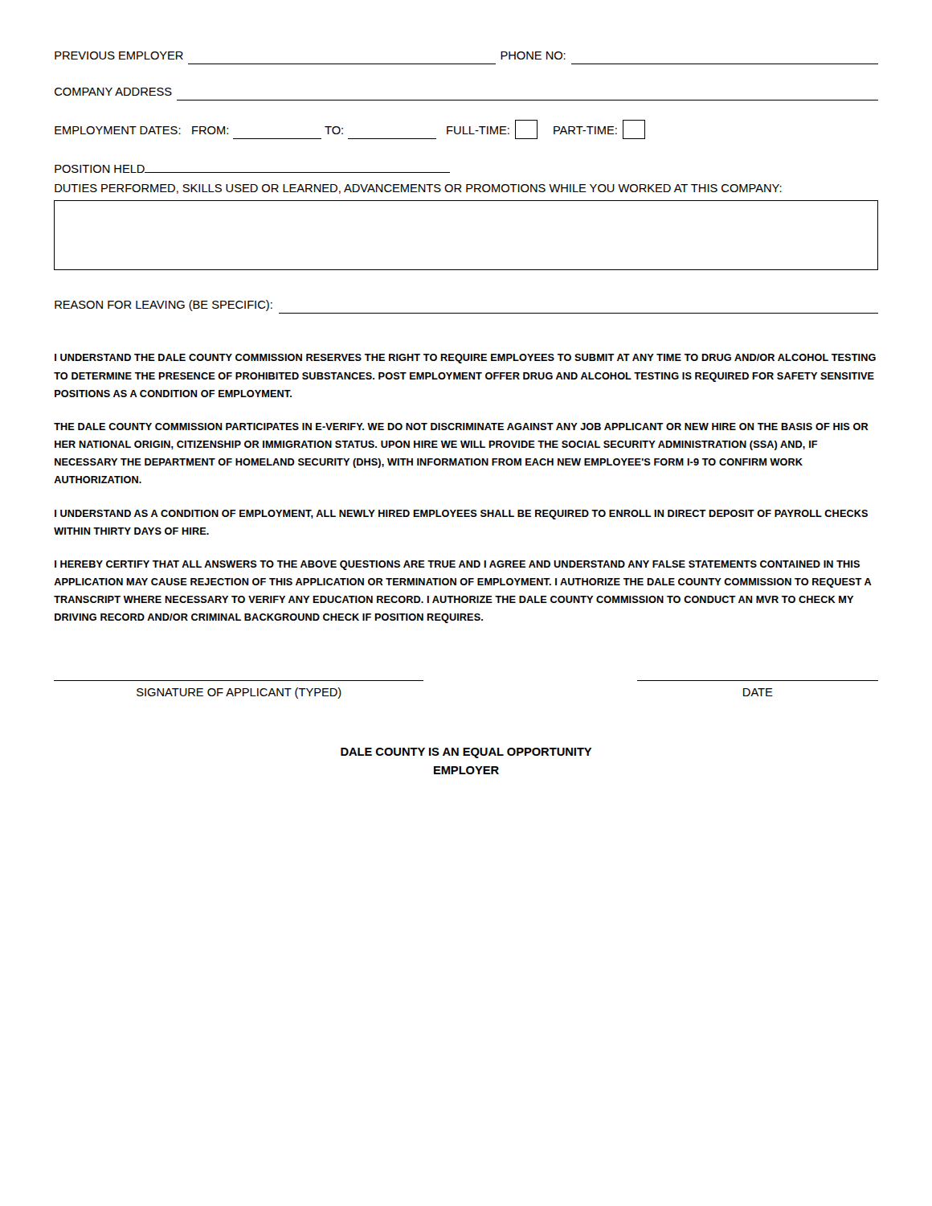PREVIOUS EMPLOYER PHONE NO:
COMPANY ADDRESS
EMPLOYMENT DATES: FROM: TO: FULL-TIME: PART-TIME:
POSITION HELD
DUTIES PERFORMED, SKILLS USED OR LEARNED, ADVANCEMENTS OR PROMOTIONS WHILE YOU WORKED AT THIS COMPANY:
REASON FOR LEAVING (BE SPECIFIC):
I UNDERSTAND THE DALE COUNTY COMMISSION RESERVES THE RIGHT TO REQUIRE EMPLOYEES TO SUBMIT AT ANY TIME TO DRUG AND/OR ALCOHOL TESTING TO DETERMINE THE PRESENCE OF PROHIBITED SUBSTANCES. POST EMPLOYMENT OFFER DRUG AND ALCOHOL TESTING IS REQUIRED FOR SAFETY SENSITIVE POSITIONS AS A CONDITION OF EMPLOYMENT.
THE DALE COUNTY COMMISSION PARTICIPATES IN E-VERIFY. WE DO NOT DISCRIMINATE AGAINST ANY JOB APPLICANT OR NEW HIRE ON THE BASIS OF HIS OR HER NATIONAL ORIGIN, CITIZENSHIP OR IMMIGRATION STATUS. UPON HIRE WE WILL PROVIDE THE SOCIAL SECURITY ADMINISTRATION (SSA) AND, IF NECESSARY THE DEPARTMENT OF HOMELAND SECURITY (DHS), WITH INFORMATION FROM EACH NEW EMPLOYEE'S FORM I-9 TO CONFIRM WORK AUTHORIZATION.
I UNDERSTAND AS A CONDITION OF EMPLOYMENT, ALL NEWLY HIRED EMPLOYEES SHALL BE REQUIRED TO ENROLL IN DIRECT DEPOSIT OF PAYROLL CHECKS WITHIN THIRTY DAYS OF HIRE.
I HEREBY CERTIFY THAT ALL ANSWERS TO THE ABOVE QUESTIONS ARE TRUE AND I AGREE AND UNDERSTAND ANY FALSE STATEMENTS CONTAINED IN THIS APPLICATION MAY CAUSE REJECTION OF THIS APPLICATION OR TERMINATION OF EMPLOYMENT. I AUTHORIZE THE DALE COUNTY COMMISSION TO REQUEST A TRANSCRIPT WHERE NECESSARY TO VERIFY ANY EDUCATION RECORD. I AUTHORIZE THE DALE COUNTY COMMISSION TO CONDUCT AN MVR TO CHECK MY DRIVING RECORD AND/OR CRIMINAL BACKGROUND CHECK IF POSITION REQUIRES.
SIGNATURE OF APPLICANT (TYPED)
DATE
DALE COUNTY IS AN EQUAL OPPORTUNITY
EMPLOYER